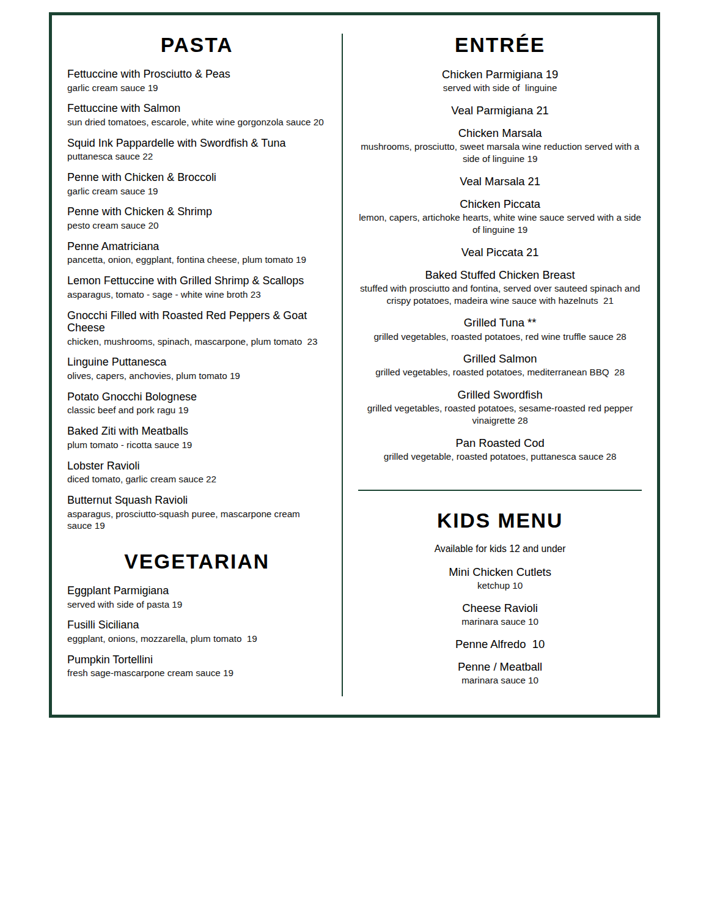PASTA
Fettuccine with Prosciutto & Peas
garlic cream sauce 19
Fettuccine with Salmon
sun dried tomatoes, escarole, white wine gorgonzola sauce 20
Squid Ink Pappardelle with Swordfish & Tuna
puttanesca sauce 22
Penne with Chicken & Broccoli
garlic cream sauce 19
Penne with Chicken & Shrimp
pesto cream sauce 20
Penne Amatriciana
pancetta, onion, eggplant, fontina cheese, plum tomato 19
Lemon Fettuccine with Grilled Shrimp & Scallops
asparagus, tomato - sage - white wine broth 23
Gnocchi Filled with Roasted Red Peppers & Goat Cheese
chicken, mushrooms, spinach, mascarpone, plum tomato 23
Linguine Puttanesca
olives, capers, anchovies, plum tomato 19
Potato Gnocchi Bolognese
classic beef and pork ragu 19
Baked Ziti with Meatballs
plum tomato - ricotta sauce 19
Lobster Ravioli
diced tomato, garlic cream sauce 22
Butternut Squash Ravioli
asparagus, prosciutto-squash puree, mascarpone cream sauce 19
VEGETARIAN
Eggplant Parmigiana
served with side of pasta 19
Fusilli Siciliana
eggplant, onions, mozzarella, plum tomato 19
Pumpkin Tortellini
fresh sage-mascarpone cream sauce 19
ENTRÉE
Chicken Parmigiana 19
served with side of linguine
Veal Parmigiana 21
Chicken Marsala
mushrooms, prosciutto, sweet marsala wine reduction served with a side of linguine 19
Veal Marsala 21
Chicken Piccata
lemon, capers, artichoke hearts, white wine sauce served with a side of linguine 19
Veal Piccata 21
Baked Stuffed Chicken Breast
stuffed with prosciutto and fontina, served over sauteed spinach and crispy potatoes, madeira wine sauce with hazelnuts 21
Grilled Tuna **
grilled vegetables, roasted potatoes, red wine truffle sauce 28
Grilled Salmon
grilled vegetables, roasted potatoes, mediterranean BBQ 28
Grilled Swordfish
grilled vegetables, roasted potatoes, sesame-roasted red pepper vinaigrette 28
Pan Roasted Cod
grilled vegetable, roasted potatoes, puttanesca sauce 28
KIDS MENU
Available for kids 12 and under
Mini Chicken Cutlets
ketchup 10
Cheese Ravioli
marinara sauce 10
Penne Alfredo 10
Penne / Meatball
marinara sauce 10